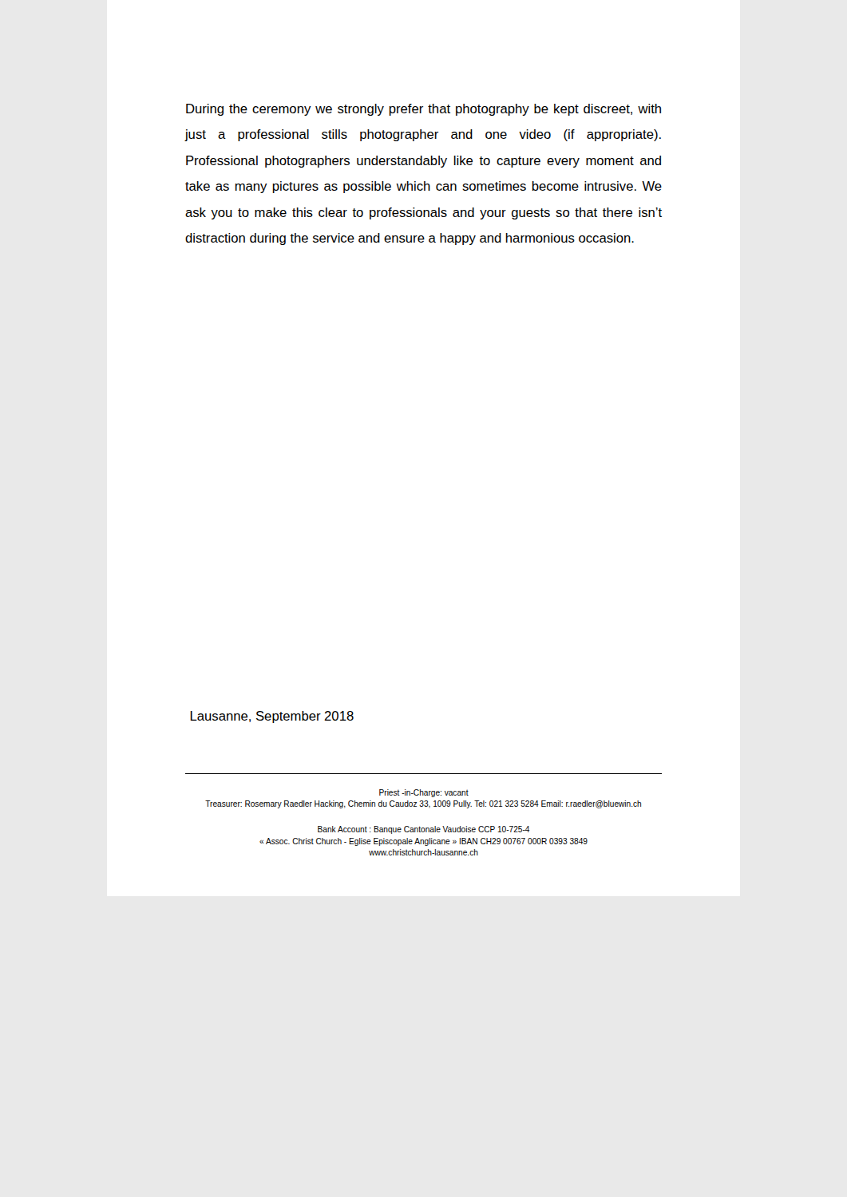During the ceremony we strongly prefer that photography be kept discreet, with just a professional stills photographer and one video (if appropriate). Professional photographers understandably like to capture every moment and take as many pictures as possible which can sometimes become intrusive. We ask you to make this clear to professionals and your guests so that there isn’t distraction during the service and ensure a happy and harmonious occasion.
Lausanne, September 2018
Priest -in-Charge: vacant
Treasurer: Rosemary Raedler Hacking, Chemin du Caudoz 33, 1009 Pully. Tel: 021 323 5284 Email: r.raedler@bluewin.ch
Bank Account : Banque Cantonale Vaudoise CCP 10-725-4
« Assoc. Christ Church - Eglise Episcopale Anglicane » IBAN CH29 00767 000R 0393 3849
www.christchurch-lausanne.ch